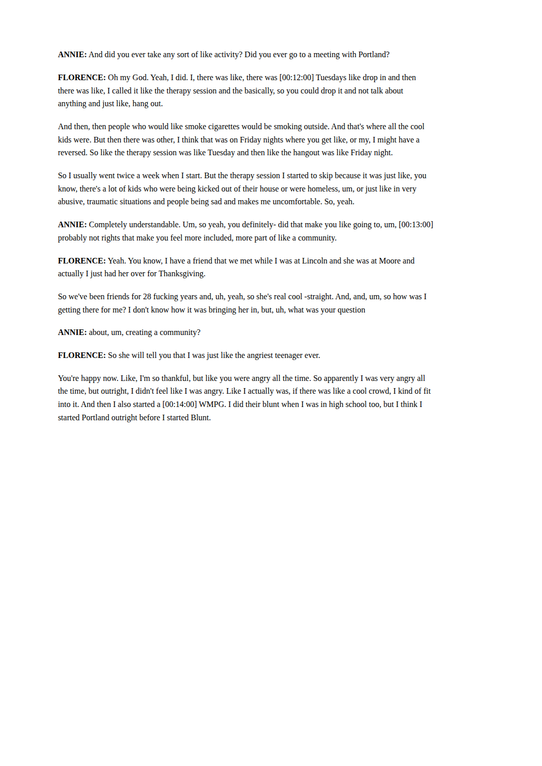ANNIE: And did you ever take any sort of like activity? Did you ever go to a meeting with Portland?
FLORENCE: Oh my God. Yeah, I did. I, there was like, there was [00:12:00] Tuesdays like drop in and then there was like, I called it like the therapy session and the basically, so you could drop it and not talk about anything and just like, hang out.
And then, then people who would like smoke cigarettes would be smoking outside. And that's where all the cool kids were. But then there was other, I think that was on Friday nights where you get like, or my, I might have a reversed. So like the therapy session was like Tuesday and then like the hangout was like Friday night.
So I usually went twice a week when I start. But the therapy session I started to skip because it was just like, you know, there's a lot of kids who were being kicked out of their house or were homeless, um, or just like in very abusive, traumatic situations and people being sad and makes me uncomfortable. So, yeah.
ANNIE: Completely understandable. Um, so yeah, you definitely- did that make you like going to, um, [00:13:00] probably not rights that make you feel more included, more part of like a community.
FLORENCE: Yeah. You know, I have a friend that we met while I was at Lincoln and she was at Moore and actually I just had her over for Thanksgiving.
So we've been friends for 28 fucking years and, uh, yeah, so she's real cool -straight. And, and, um, so how was I getting there for me? I don't know how it was bringing her in, but, uh, what was your question
ANNIE: about, um, creating a community?
FLORENCE: So she will tell you that I was just like the angriest teenager ever.
You're happy now. Like, I'm so thankful, but like you were angry all the time. So apparently I was very angry all the time, but outright, I didn't feel like I was angry. Like I actually was, if there was like a cool crowd, I kind of fit into it. And then I also started a [00:14:00] WMPG. I did their blunt when I was in high school too, but I think I started Portland outright before I started Blunt.